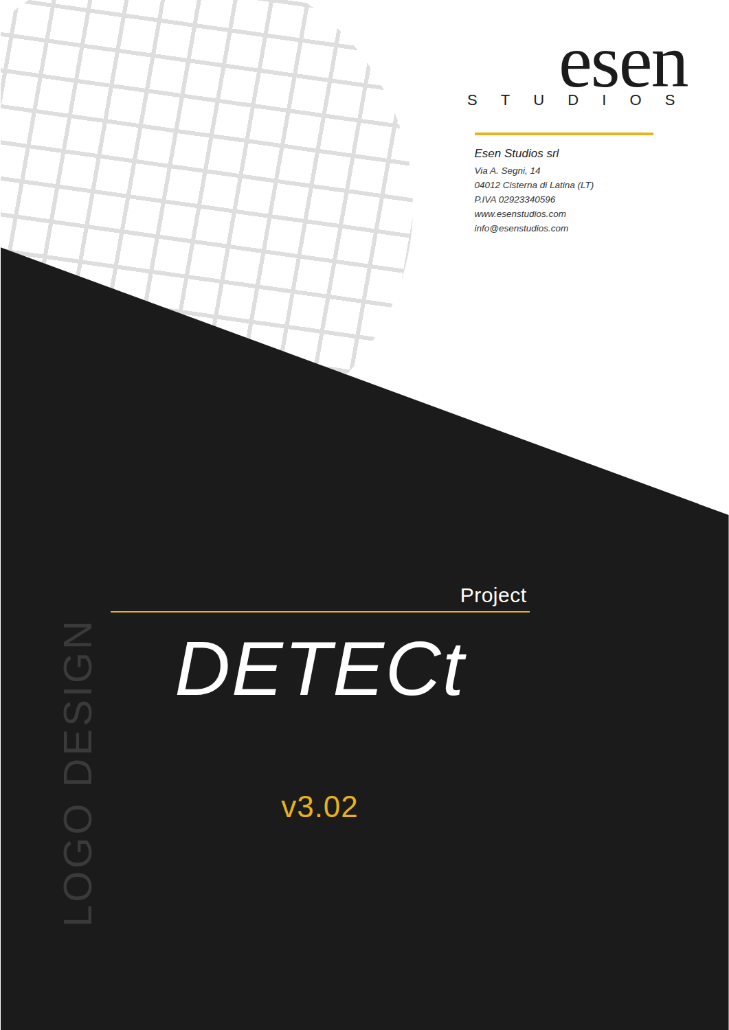esen
S T U D I O S
Esen Studios srl
Via A. Segni, 14
04012 Cisterna di Latina (LT)
P.IVA 02923340596
www.esenstudios.com
info@esenstudios.com
LOGO DESIGN
Project
DETECt
v3.02